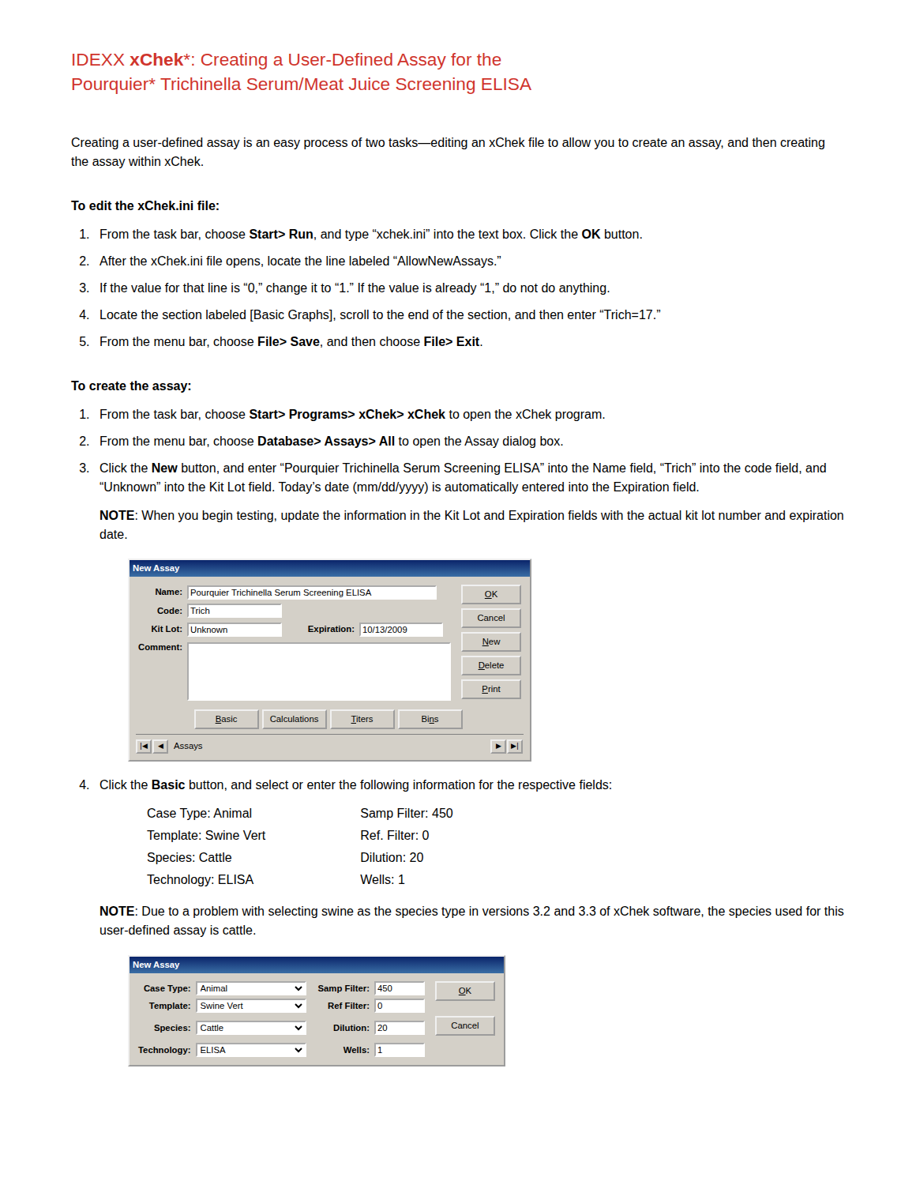IDEXX xChek*: Creating a User-Defined Assay for the
Pourquier* Trichinella Serum/Meat Juice Screening ELISA
Creating a user-defined assay is an easy process of two tasks—editing an xChek file to allow you to create an assay, and then creating the assay within xChek.
To edit the xChek.ini file:
From the task bar, choose Start> Run, and type “xchek.ini” into the text box. Click the OK button.
After the xChek.ini file opens, locate the line labeled “AllowNewAssays.”
If the value for that line is “0,” change it to “1.” If the value is already “1,” do not do anything.
Locate the section labeled [Basic Graphs], scroll to the end of the section, and then enter “Trich=17.”
From the menu bar, choose File> Save, and then choose File> Exit.
To create the assay:
From the task bar, choose Start> Programs> xChek> xChek to open the xChek program.
From the menu bar, choose Database> Assays> All to open the Assay dialog box.
Click the New button, and enter “Pourquier Trichinella Serum Screening ELISA” into the Name field, “Trich” into the code field, and “Unknown” into the Kit Lot field. Today’s date (mm/dd/yyyy) is automatically entered into the Expiration field.
NOTE: When you begin testing, update the information in the Kit Lot and Expiration fields with the actual kit lot number and expiration date.
New Assay
| Name: | | O K Cancel N ew D elete P rint |
| Code: | |
| Kit Lot: | | Expiration: | |
| Comment: | |
Basic Calculations Titers Bins
|◀◀ Assays ▶▶|
Click the Basic button, and select or enter the following information for the respective fields:
| Case Type: Animal | Samp Filter: 450 |
| Template: Swine Vert | Ref. Filter: 0 |
| Species: Cattle | Dilution: 20 |
| Technology: ELISA | Wells: 1 |
NOTE: Due to a problem with selecting swine as the species type in versions 3.2 and 3.3 of xChek software, the species used for this user-defined assay is cattle.
New Assay
| Case Type: | Animal | Samp Filter: | | O K |
| Template: | Swine Vert | Ref Filter: | |
| Species: | Cattle | Dilution: | | Cancel |
| Technology: | ELISA | Wells: | | |